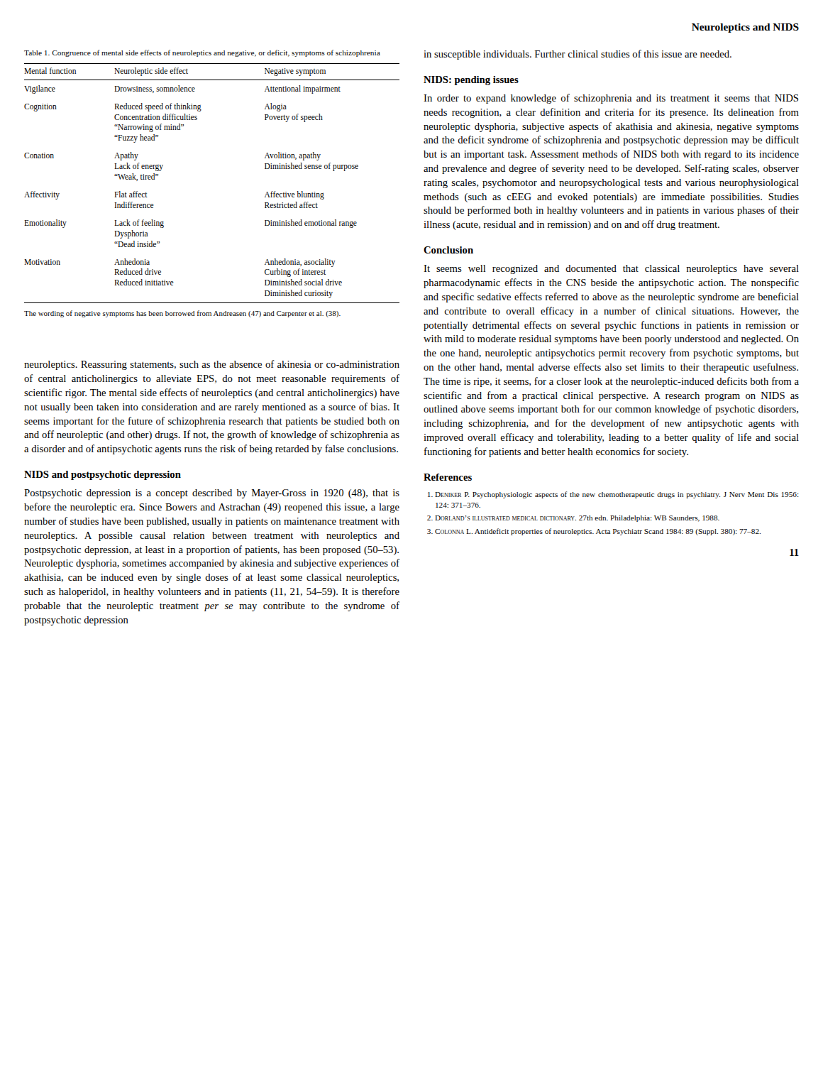Neuroleptics and NIDS
Table 1. Congruence of mental side effects of neuroleptics and negative, or deficit, symptoms of schizophrenia
| Mental function | Neuroleptic side effect | Negative symptom |
| --- | --- | --- |
| Vigilance | Drowsiness, somnolence | Attentional impairment |
| Cognition | Reduced speed of thinking Concentration difficulties “Narrowing of mind” “Fuzzy head” | Alogia Poverty of speech |
| Conation | Apathy Lack of energy “Weak, tired” | Avolition, apathy Diminished sense of purpose |
| Affectivity | Flat affect Indifference | Affective blunting Restricted affect |
| Emotionality | Lack of feeling Dysphoria “Dead inside” | Diminished emotional range |
| Motivation | Anhedonia Reduced drive Reduced initiative | Anhedonia, asociality Curbing of interest Diminished social drive Diminished curiosity |
The wording of negative symptoms has been borrowed from Andreasen (47) and Carpenter et al. (38).
neuroleptics. Reassuring statements, such as the absence of akinesia or co-administration of central anticholinergics to alleviate EPS, do not meet reasonable requirements of scientific rigor. The mental side effects of neuroleptics (and central anticholinergics) have not usually been taken into consideration and are rarely mentioned as a source of bias. It seems important for the future of schizophrenia research that patients be studied both on and off neuroleptic (and other) drugs. If not, the growth of knowledge of schizophrenia as a disorder and of antipsychotic agents runs the risk of being retarded by false conclusions.
NIDS and postpsychotic depression
Postpsychotic depression is a concept described by Mayer-Gross in 1920 (48), that is before the neuroleptic era. Since Bowers and Astrachan (49) reopened this issue, a large number of studies have been published, usually in patients on maintenance treatment with neuroleptics. A possible causal relation between treatment with neuroleptics and postpsychotic depression, at least in a proportion of patients, has been proposed (50–53). Neuroleptic dysphoria, sometimes accompanied by akinesia and subjective experiences of akathisia, can be induced even by single doses of at least some classical neuroleptics, such as haloperidol, in healthy volunteers and in patients (11, 21, 54–59). It is therefore probable that the neuroleptic treatment per se may contribute to the syndrome of postpsychotic depression
in susceptible individuals. Further clinical studies of this issue are needed.
NIDS: pending issues
In order to expand knowledge of schizophrenia and its treatment it seems that NIDS needs recognition, a clear definition and criteria for its presence. Its delineation from neuroleptic dysphoria, subjective aspects of akathisia and akinesia, negative symptoms and the deficit syndrome of schizophrenia and postpsychotic depression may be difficult but is an important task. Assessment methods of NIDS both with regard to its incidence and prevalence and degree of severity need to be developed. Self-rating scales, observer rating scales, psychomotor and neuropsychological tests and various neurophysiological methods (such as cEEG and evoked potentials) are immediate possibilities. Studies should be performed both in healthy volunteers and in patients in various phases of their illness (acute, residual and in remission) and on and off drug treatment.
Conclusion
It seems well recognized and documented that classical neuroleptics have several pharmacodynamic effects in the CNS beside the antipsychotic action. The nonspecific and specific sedative effects referred to above as the neuroleptic syndrome are beneficial and contribute to overall efficacy in a number of clinical situations. However, the potentially detrimental effects on several psychic functions in patients in remission or with mild to moderate residual symptoms have been poorly understood and neglected. On the one hand, neuroleptic antipsychotics permit recovery from psychotic symptoms, but on the other hand, mental adverse effects also set limits to their therapeutic usefulness. The time is ripe, it seems, for a closer look at the neuroleptic-induced deficits both from a scientific and from a practical clinical perspective. A research program on NIDS as outlined above seems important both for our common knowledge of psychotic disorders, including schizophrenia, and for the development of new antipsychotic agents with improved overall efficacy and tolerability, leading to a better quality of life and social functioning for patients and better health economics for society.
References
Deniker P. Psychophysiologic aspects of the new chemotherapeutic drugs in psychiatry. J Nerv Ment Dis 1956: 124: 371–376.
Dorland’s illustrated medical dictionary. 27th edn. Philadelphia: WB Saunders, 1988.
Colonna L. Antideficit properties of neuroleptics. Acta Psychiatr Scand 1984: 89 (Suppl. 380): 77–82.
11